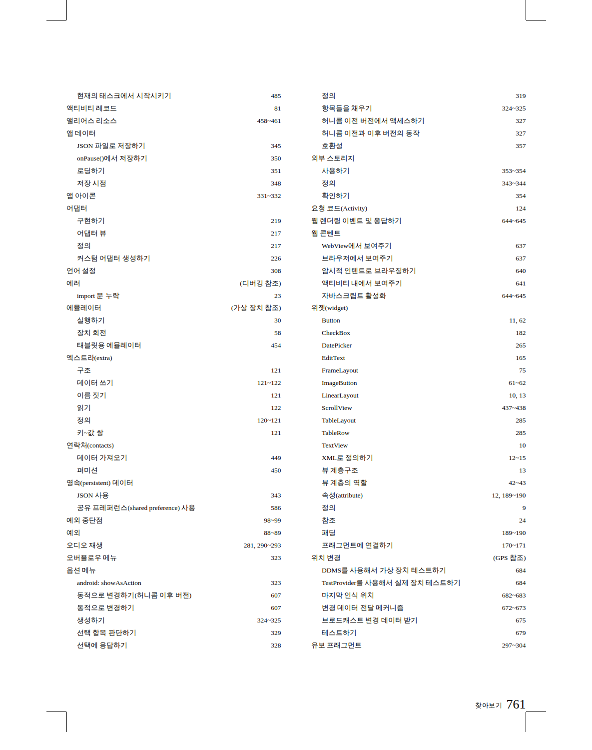| 현재의 태스크에서 시작시키기 | 485 |
| 액티비티 레코드 | 81 |
| 앨리어스 리소스 | 458~461 |
| 앱 데이터 | |
| JSON 파일로 저장하기 | 345 |
| onPause()에서 저장하기 | 350 |
| 로딩하기 | 351 |
| 저장 시점 | 348 |
| 앱 아이콘 | 331~332 |
| 어댑터 | |
| 구현하기 | 219 |
| 어댑터 뷰 | 217 |
| 정의 | 217 |
| 커스텀 어댑터 생성하기 | 226 |
| 언어 설정 | 308 |
| 에러 | (디버깅 참조) |
| import 문 누락 | 23 |
| 에뮬레이터 | (가상 장치 참조) |
| 실행하기 | 30 |
| 장치 회전 | 58 |
| 태블릿용 에뮬레이터 | 454 |
| 엑스트라(extra) | |
| 구조 | 121 |
| 데이터 쓰기 | 121~122 |
| 이름 짓기 | 121 |
| 읽기 | 122 |
| 정의 | 120~121 |
| 키~값 쌍 | 121 |
| 연락처(contacts) | |
| 데이터 가져오기 | 449 |
| 퍼미션 | 450 |
| 영속(persistent) 데이터 | |
| JSON 사용 | 343 |
| 공유 프레퍼런스(shared preference) 사용 | 586 |
| 예외 중단점 | 98~99 |
| 예외 | 88~89 |
| 오디오 재생 | 281, 290~293 |
| 오버플로우 메뉴 | 323 |
| 옵션 메뉴 | |
| android: showAsAction | 323 |
| 동적으로 변경하기(허니콤 이후 버전) | 607 |
| 동적으로 변경하기 | 607 |
| 생성하기 | 324~325 |
| 선택 항목 판단하기 | 329 |
| 선택에 응답하기 | 328 |
| 정의 | 319 |
| 항목들을 채우기 | 324~325 |
| 허니콤 이전 버전에서 액세스하기 | 327 |
| 허니콤 이전과 이후 버전의 동작 | 327 |
| 호환성 | 357 |
| 외부 스토리지 | |
| 사용하기 | 353~354 |
| 정의 | 343~344 |
| 확인하기 | 354 |
| 요청 코드(Activity) | 124 |
| 웹 렌더링 이벤트 및 응답하기 | 644~645 |
| 웹 콘텐트 | |
| WebView에서 보여주기 | 637 |
| 브라우저에서 보여주기 | 637 |
| 암시적 인텐트로 브라우징하기 | 640 |
| 액티비티 내에서 보여주기 | 641 |
| 자바스크립트 활성화 | 644~645 |
| 위젯(widget) | |
| Button | 11, 62 |
| CheckBox | 182 |
| DatePicker | 265 |
| EditText | 165 |
| FrameLayout | 75 |
| ImageButton | 61~62 |
| LinearLayout | 10, 13 |
| ScrollView | 437~438 |
| TableLayout | 285 |
| TableRow | 285 |
| TextView | 10 |
| XML로 정의하기 | 12~15 |
| 뷰 계층구조 | 13 |
| 뷰 계층의 역할 | 42~43 |
| 속성(attribute) | 12, 189~190 |
| 정의 | 9 |
| 참조 | 24 |
| 패딩 | 189~190 |
| 프래그먼트에 연결하기 | 170~171 |
| 위치 변경 | (GPS 참조) |
| DDMS를 사용해서 가상 장치 테스트하기 | 684 |
| TestProvider를 사용해서 실제 장치 테스트하기 | 684 |
| 마지막 인식 위치 | 682~683 |
| 변경 데이터 전달 메커니즘 | 672~673 |
| 브로드캐스트 변경 데이터 받기 | 675 |
| 테스트하기 | 679 |
| 유보 프래그먼트 | 297~304 |
찾아보기 761